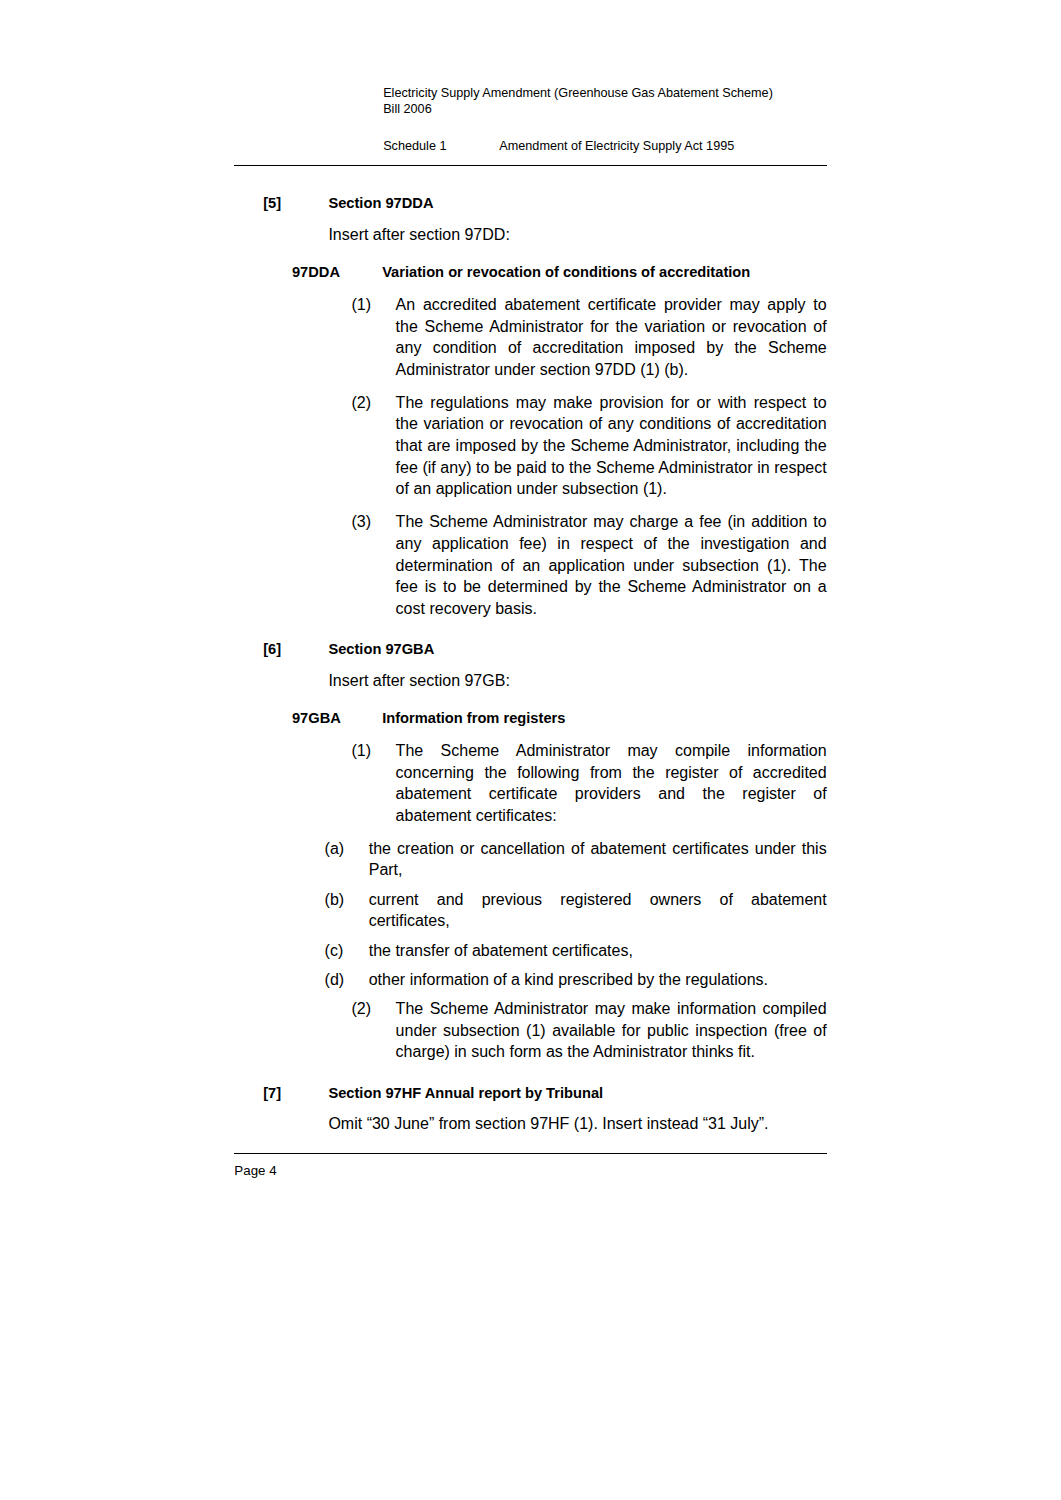Electricity Supply Amendment (Greenhouse Gas Abatement Scheme)
Bill 2006
Schedule 1 Amendment of Electricity Supply Act 1995
[5] Section 97DDA
Insert after section 97DD:
97DDA Variation or revocation of conditions of accreditation
(1) An accredited abatement certificate provider may apply to the Scheme Administrator for the variation or revocation of any condition of accreditation imposed by the Scheme Administrator under section 97DD (1) (b).
(2) The regulations may make provision for or with respect to the variation or revocation of any conditions of accreditation that are imposed by the Scheme Administrator, including the fee (if any) to be paid to the Scheme Administrator in respect of an application under subsection (1).
(3) The Scheme Administrator may charge a fee (in addition to any application fee) in respect of the investigation and determination of an application under subsection (1). The fee is to be determined by the Scheme Administrator on a cost recovery basis.
[6] Section 97GBA
Insert after section 97GB:
97GBA Information from registers
(1) The Scheme Administrator may compile information concerning the following from the register of accredited abatement certificate providers and the register of abatement certificates:
(a) the creation or cancellation of abatement certificates under this Part,
(b) current and previous registered owners of abatement certificates,
(c) the transfer of abatement certificates,
(d) other information of a kind prescribed by the regulations.
(2) The Scheme Administrator may make information compiled under subsection (1) available for public inspection (free of charge) in such form as the Administrator thinks fit.
[7] Section 97HF Annual report by Tribunal
Omit “30 June” from section 97HF (1). Insert instead “31 July”.
Page 4